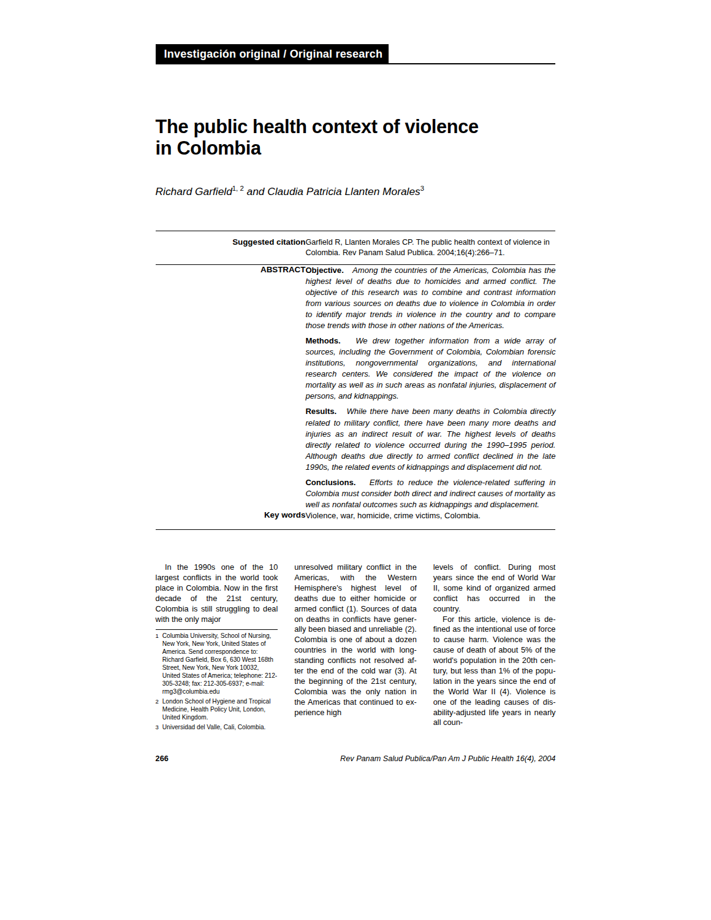Investigación original / Original research
The public health context of violence
in Colombia
Richard Garfield1, 2 and Claudia Patricia Llanten Morales3
| Suggested citation | Garfield R, Llanten Morales CP. The public health context of violence in Colombia. Rev Panam Salud Publica. 2004;16(4):266–71. |
| ABSTRACT | Objective. Among the countries of the Americas, Colombia has the highest level of deaths due to homicides and armed conflict. The objective of this research was to combine and contrast information from various sources on deaths due to violence in Colombia in order to identify major trends in violence in the country and to compare those trends with those in other nations of the Americas. Methods. We drew together information from a wide array of sources, including the Government of Colombia, Colombian forensic institutions, nongovernmental organizations, and international research centers. We considered the impact of the violence on mortality as well as in such areas as nonfatal injuries, displacement of persons, and kidnappings. Results. While there have been many deaths in Colombia directly related to military conflict, there have been many more deaths and injuries as an indirect result of war. The highest levels of deaths directly related to violence occurred during the 1990–1995 period. Although deaths due directly to armed conflict declined in the late 1990s, the related events of kidnappings and displacement did not. Conclusions. Efforts to reduce the violence-related suffering in Colombia must consider both direct and indirect causes of mortality as well as nonfatal outcomes such as kidnappings and displacement. |
| Key words | Violence, war, homicide, crime victims, Colombia. |
In the 1990s one of the 10 largest conflicts in the world took place in Colombia. Now in the first decade of the 21st century, Colombia is still struggling to deal with the only major
1 Columbia University, School of Nursing, New York, New York, United States of America. Send correspondence to: Richard Garfield, Box 6, 630 West 168th Street, New York, New York 10032, United States of America; telephone: 212-305-3248; fax: 212-305-6937; e-mail: rmg3@columbia.edu
2 London School of Hygiene and Tropical Medicine, Health Policy Unit, London, United Kingdom.
3 Universidad del Valle, Cali, Colombia.
unresolved military conflict in the Americas, with the Western Hemisphere's highest level of deaths due to either homicide or armed conflict (1). Sources of data on deaths in conflicts have generally been biased and unreliable (2). Colombia is one of about a dozen countries in the world with long-standing conflicts not resolved after the end of the cold war (3). At the beginning of the 21st century, Colombia was the only nation in the Americas that continued to experience high
levels of conflict. During most years since the end of World War II, some kind of organized armed conflict has occurred in the country.
For this article, violence is defined as the intentional use of force to cause harm. Violence was the cause of death of about 5% of the world's population in the 20th century, but less than 1% of the population in the years since the end of the World War II (4). Violence is one of the leading causes of disability-adjusted life years in nearly all coun-
266 Rev Panam Salud Publica/Pan Am J Public Health 16(4), 2004